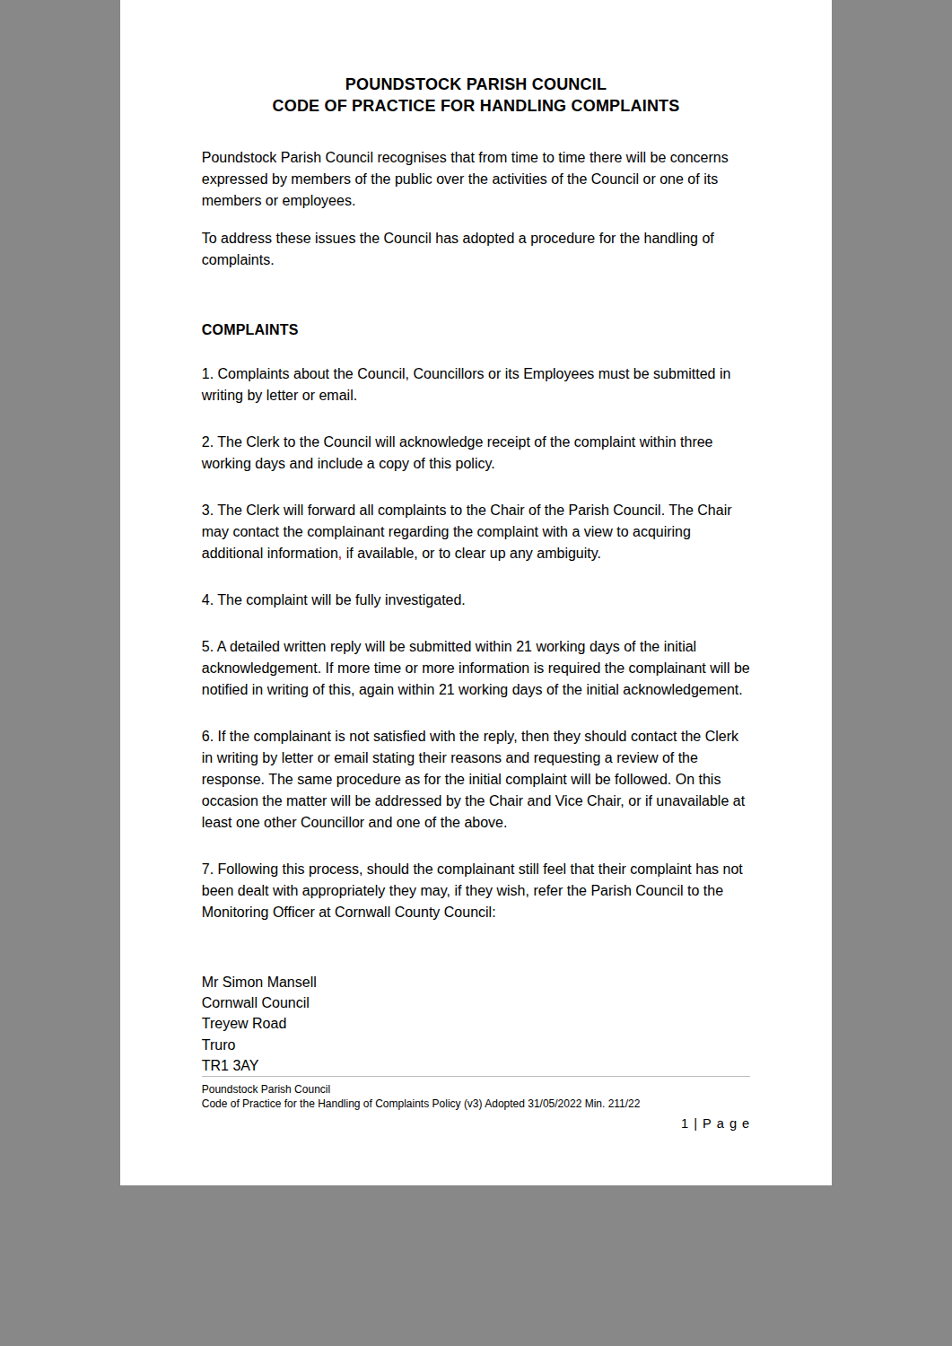POUNDSTOCK PARISH COUNCIL
CODE OF PRACTICE FOR HANDLING COMPLAINTS
Poundstock Parish Council recognises that from time to time there will be concerns expressed by members of the public over the activities of the Council or one of its members or employees.
To address these issues the Council has adopted a procedure for the handling of complaints.
COMPLAINTS
1. Complaints about the Council, Councillors or its Employees must be submitted in writing by letter or email.
2. The Clerk to the Council will acknowledge receipt of the complaint within three working days and include a copy of this policy.
3. The Clerk will forward all complaints to the Chair of the Parish Council. The Chair may contact the complainant regarding the complaint with a view to acquiring additional information, if available, or to clear up any ambiguity.
4. The complaint will be fully investigated.
5. A detailed written reply will be submitted within 21 working days of the initial acknowledgement. If more time or more information is required the complainant will be notified in writing of this, again within 21 working days of the initial acknowledgement.
6. If the complainant is not satisfied with the reply, then they should contact the Clerk in writing by letter or email stating their reasons and requesting a review of the response. The same procedure as for the initial complaint will be followed. On this occasion the matter will be addressed by the Chair and Vice Chair, or if unavailable at least one other Councillor and one of the above.
7. Following this process, should the complainant still feel that their complaint has not been dealt with appropriately they may, if they wish, refer the Parish Council to the Monitoring Officer at Cornwall County Council:
Mr Simon Mansell
Cornwall Council
Treyew Road
Truro
TR1 3AY
Poundstock Parish Council
Code of Practice for the Handling of Complaints Policy (v3) Adopted 31/05/2022 Min. 211/22
1 | P a g e